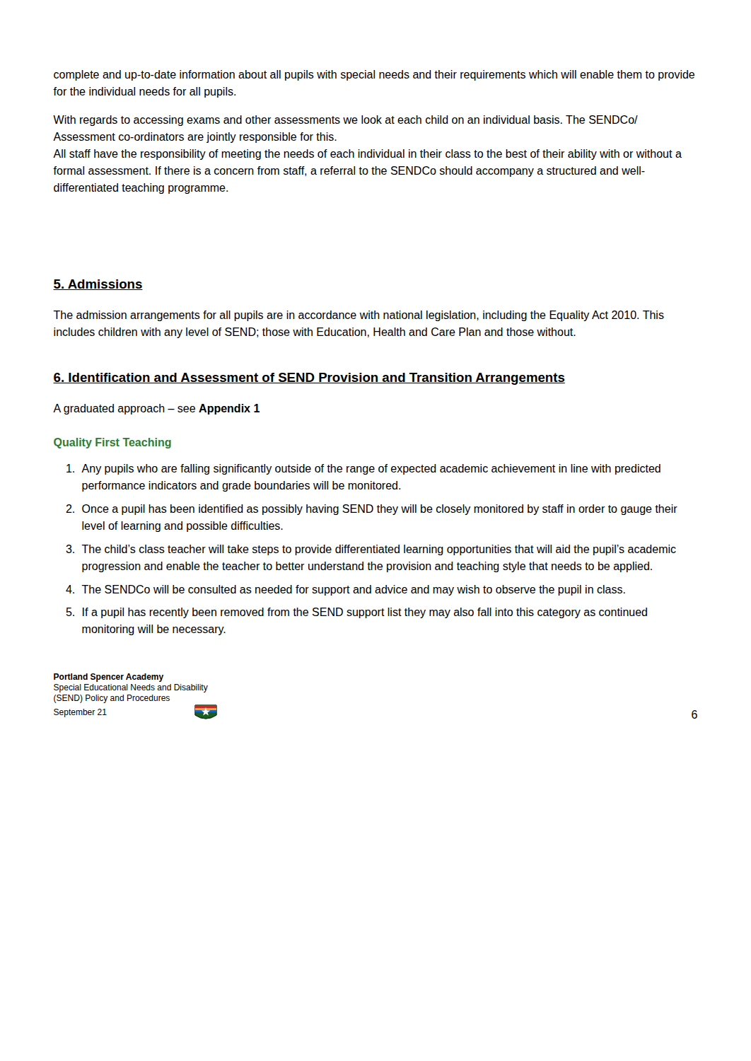complete and up-to-date information about all pupils with special needs and their requirements which will enable them to provide for the individual needs for all pupils.
With regards to accessing exams and other assessments we look at each child on an individual basis. The SENDCo/ Assessment co-ordinators are jointly responsible for this.
All staff have the responsibility of meeting the needs of each individual in their class to the best of their ability with or without a formal assessment. If there is a concern from staff, a referral to the SENDCo should accompany a structured and well-differentiated teaching programme.
5. Admissions
The admission arrangements for all pupils are in accordance with national legislation, including the Equality Act 2010. This includes children with any level of SEND; those with Education, Health and Care Plan and those without.
6. Identification and Assessment of SEND Provision and Transition Arrangements
A graduated approach – see Appendix 1
Quality First Teaching
Any pupils who are falling significantly outside of the range of expected academic achievement in line with predicted performance indicators and grade boundaries will be monitored.
Once a pupil has been identified as possibly having SEND they will be closely monitored by staff in order to gauge their level of learning and possible difficulties.
The child’s class teacher will take steps to provide differentiated learning opportunities that will aid the pupil’s academic progression and enable the teacher to better understand the provision and teaching style that needs to be applied.
The SENDCo will be consulted as needed for support and advice and may wish to observe the pupil in class.
If a pupil has recently been removed from the SEND support list they may also fall into this category as continued monitoring will be necessary.
Portland Spencer Academy
Special Educational Needs and Disability
(SEND) Policy and Procedures
September 21 6